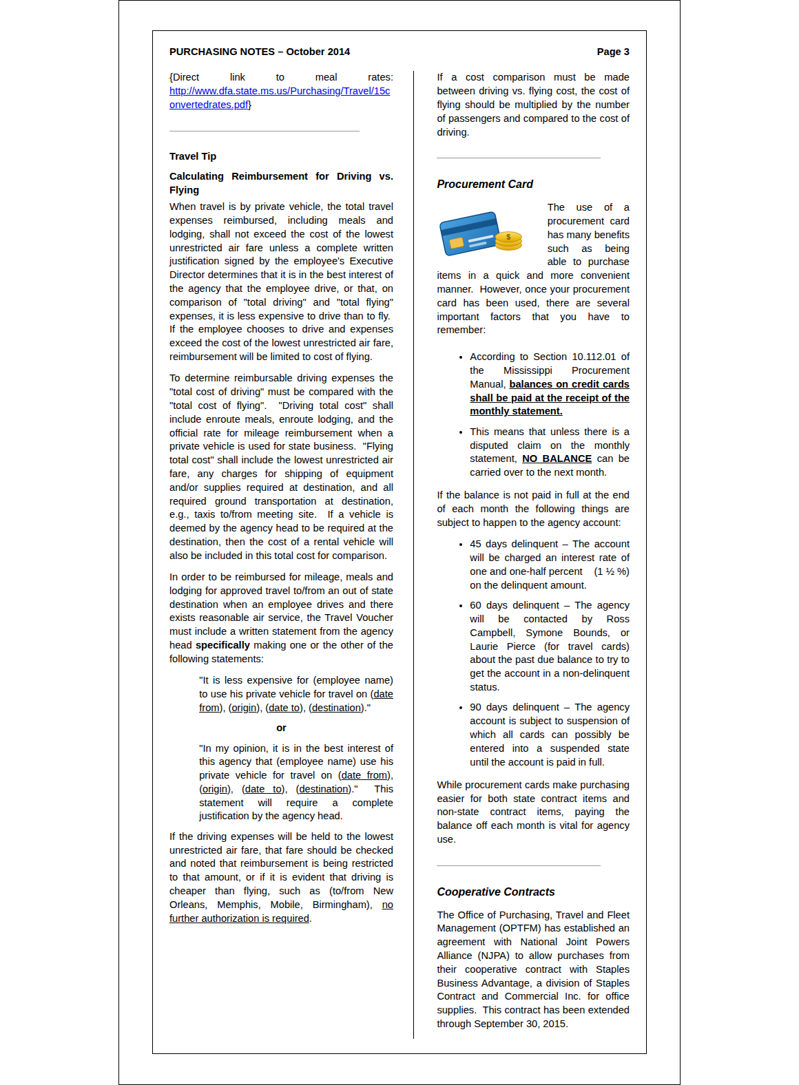PURCHASING NOTES – October 2014 Page 3
{Direct link to meal rates: http://www.dfa.state.ms.us/Purchasing/Travel/15convertedrates.pdf}
Travel Tip
Calculating Reimbursement for Driving vs. Flying
When travel is by private vehicle, the total travel expenses reimbursed, including meals and lodging, shall not exceed the cost of the lowest unrestricted air fare unless a complete written justification signed by the employee's Executive Director determines that it is in the best interest of the agency that the employee drive, or that, on comparison of "total driving" and "total flying" expenses, it is less expensive to drive than to fly. If the employee chooses to drive and expenses exceed the cost of the lowest unrestricted air fare, reimbursement will be limited to cost of flying.
To determine reimbursable driving expenses the "total cost of driving" must be compared with the "total cost of flying". "Driving total cost" shall include enroute meals, enroute lodging, and the official rate for mileage reimbursement when a private vehicle is used for state business. "Flying total cost" shall include the lowest unrestricted air fare, any charges for shipping of equipment and/or supplies required at destination, and all required ground transportation at destination, e.g., taxis to/from meeting site. If a vehicle is deemed by the agency head to be required at the destination, then the cost of a rental vehicle will also be included in this total cost for comparison.
In order to be reimbursed for mileage, meals and lodging for approved travel to/from an out of state destination when an employee drives and there exists reasonable air service, the Travel Voucher must include a written statement from the agency head specifically making one or the other of the following statements:
"It is less expensive for (employee name) to use his private vehicle for travel on (date from), (origin), (date to), (destination)."
or
"In my opinion, it is in the best interest of this agency that (employee name) use his private vehicle for travel on (date from), (origin), (date to), (destination)." This statement will require a complete justification by the agency head.
If the driving expenses will be held to the lowest unrestricted air fare, that fare should be checked and noted that reimbursement is being restricted to that amount, or if it is evident that driving is cheaper than flying, such as (to/from New Orleans, Memphis, Mobile, Birmingham), no further authorization is required.
If a cost comparison must be made between driving vs. flying cost, the cost of flying should be multiplied by the number of passengers and compared to the cost of driving.
Procurement Card
$
The use of a procurement card has many benefits such as being able to purchase items in a quick and more convenient manner. However, once your procurement card has been used, there are several important factors that you have to remember:
According to Section 10.112.01 of the Mississippi Procurement Manual, balances on credit cards shall be paid at the receipt of the monthly statement.
This means that unless there is a disputed claim on the monthly statement, NO BALANCE can be carried over to the next month.
If the balance is not paid in full at the end of each month the following things are subject to happen to the agency account:
45 days delinquent – The account will be charged an interest rate of one and one-half percent (1 ½ %) on the delinquent amount.
60 days delinquent – The agency will be contacted by Ross Campbell, Symone Bounds, or Laurie Pierce (for travel cards) about the past due balance to try to get the account in a non-delinquent status.
90 days delinquent – The agency account is subject to suspension of which all cards can possibly be entered into a suspended state until the account is paid in full.
While procurement cards make purchasing easier for both state contract items and non-state contract items, paying the balance off each month is vital for agency use.
Cooperative Contracts
The Office of Purchasing, Travel and Fleet Management (OPTFM) has established an agreement with National Joint Powers Alliance (NJPA) to allow purchases from their cooperative contract with Staples Business Advantage, a division of Staples Contract and Commercial Inc. for office supplies. This contract has been extended through September 30, 2015.